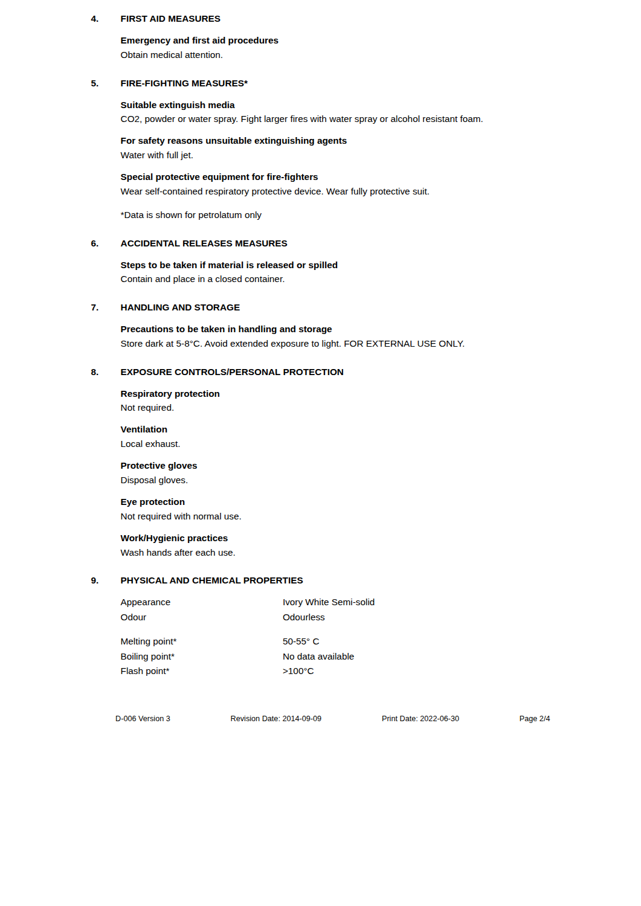4. FIRST AID MEASURES
Emergency and first aid procedures
Obtain medical attention.
5. FIRE-FIGHTING MEASURES*
Suitable extinguish media
CO2, powder or water spray. Fight larger fires with water spray or alcohol resistant foam.
For safety reasons unsuitable extinguishing agents
Water with full jet.
Special protective equipment for fire-fighters
Wear self-contained respiratory protective device. Wear fully protective suit.
*Data is shown for petrolatum only
6. ACCIDENTAL RELEASES MEASURES
Steps to be taken if material is released or spilled
Contain and place in a closed container.
7. HANDLING AND STORAGE
Precautions to be taken in handling and storage
Store dark at 5-8°C. Avoid extended exposure to light. FOR EXTERNAL USE ONLY.
8. EXPOSURE CONTROLS/PERSONAL PROTECTION
Respiratory protection
Not required.
Ventilation
Local exhaust.
Protective gloves
Disposal gloves.
Eye protection
Not required with normal use.
Work/Hygienic practices
Wash hands after each use.
9. PHYSICAL AND CHEMICAL PROPERTIES
| Appearance | Ivory White Semi-solid |
| Odour | Odourless |
| Melting point* | 50-55° C |
| Boiling point* | No data available |
| Flash point* | >100°C |
D-006 Version 3 Revision Date: 2014-09-09 Print Date: 2022-06-30 Page 2/4